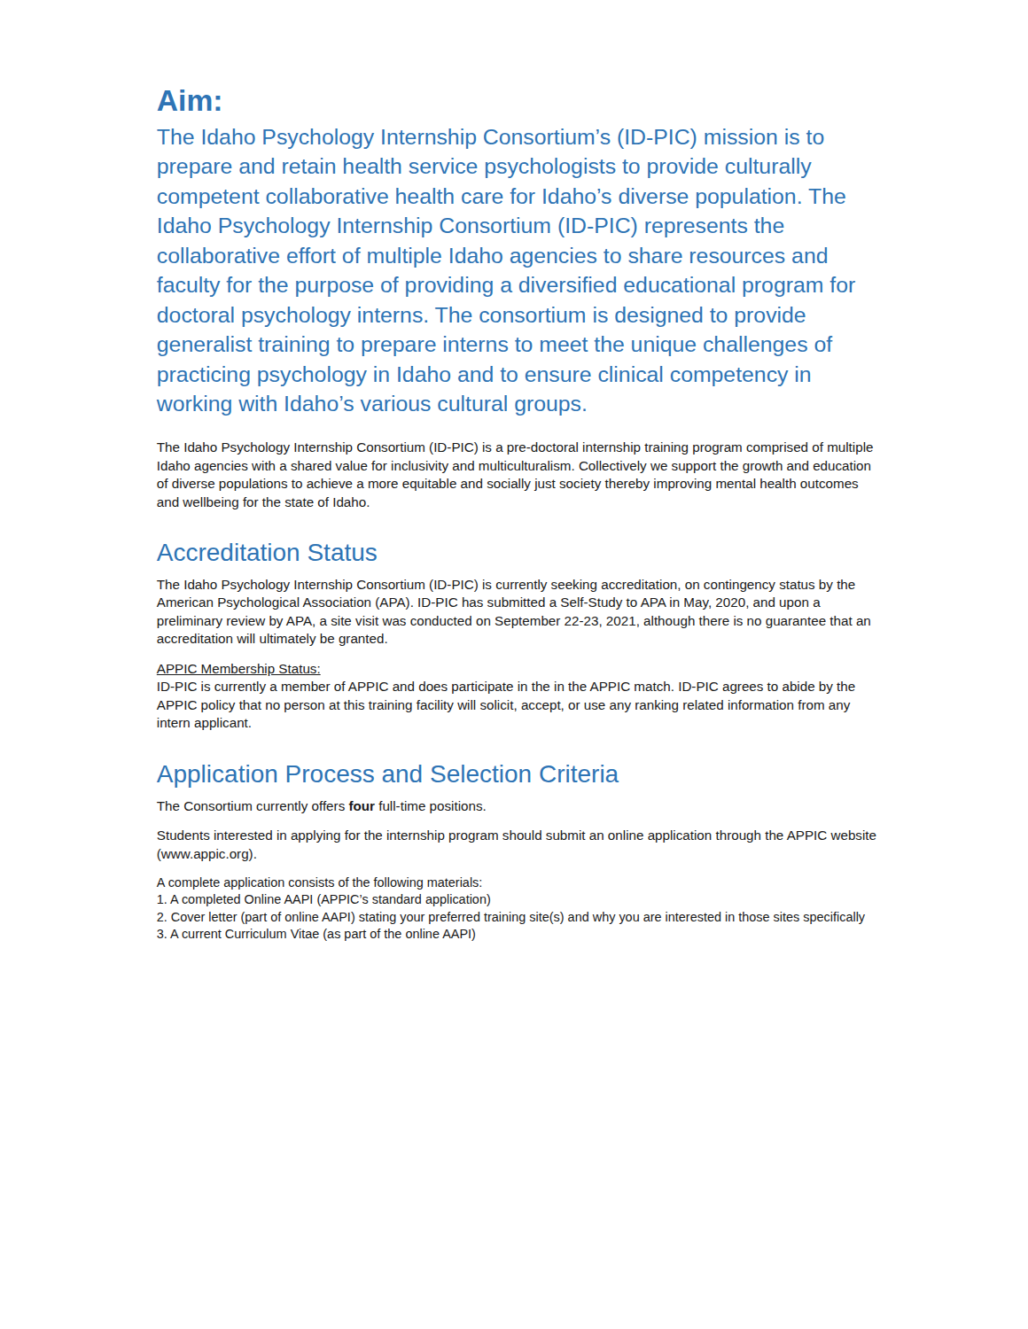Aim:
The Idaho Psychology Internship Consortium’s (ID-PIC) mission is to prepare and retain health service psychologists to provide culturally competent collaborative health care for Idaho’s diverse population. The Idaho Psychology Internship Consortium (ID-PIC) represents the collaborative effort of multiple Idaho agencies to share resources and faculty for the purpose of providing a diversified educational program for doctoral psychology interns. The consortium is designed to provide generalist training to prepare interns to meet the unique challenges of practicing psychology in Idaho and to ensure clinical competency in working with Idaho’s various cultural groups.
The Idaho Psychology Internship Consortium (ID-PIC) is a pre-doctoral internship training program comprised of multiple Idaho agencies with a shared value for inclusivity and multiculturalism. Collectively we support the growth and education of diverse populations to achieve a more equitable and socially just society thereby improving mental health outcomes and wellbeing for the state of Idaho.
Accreditation Status
The Idaho Psychology Internship Consortium (ID-PIC) is currently seeking accreditation, on contingency status by the American Psychological Association (APA). ID-PIC has submitted a Self-Study to APA in May, 2020, and upon a preliminary review by APA, a site visit was conducted on September 22-23, 2021, although there is no guarantee that an accreditation will ultimately be granted.
APPIC Membership Status:
ID-PIC is currently a member of APPIC and does participate in the in the APPIC match. ID-PIC agrees to abide by the APPIC policy that no person at this training facility will solicit, accept, or use any ranking related information from any intern applicant.
Application Process and Selection Criteria
The Consortium currently offers four full-time positions.
Students interested in applying for the internship program should submit an online application through the APPIC website (www.appic.org).
A complete application consists of the following materials:
1. A completed Online AAPI (APPIC’s standard application)
2. Cover letter (part of online AAPI) stating your preferred training site(s) and why you are interested in those sites specifically
3. A current Curriculum Vitae (as part of the online AAPI)